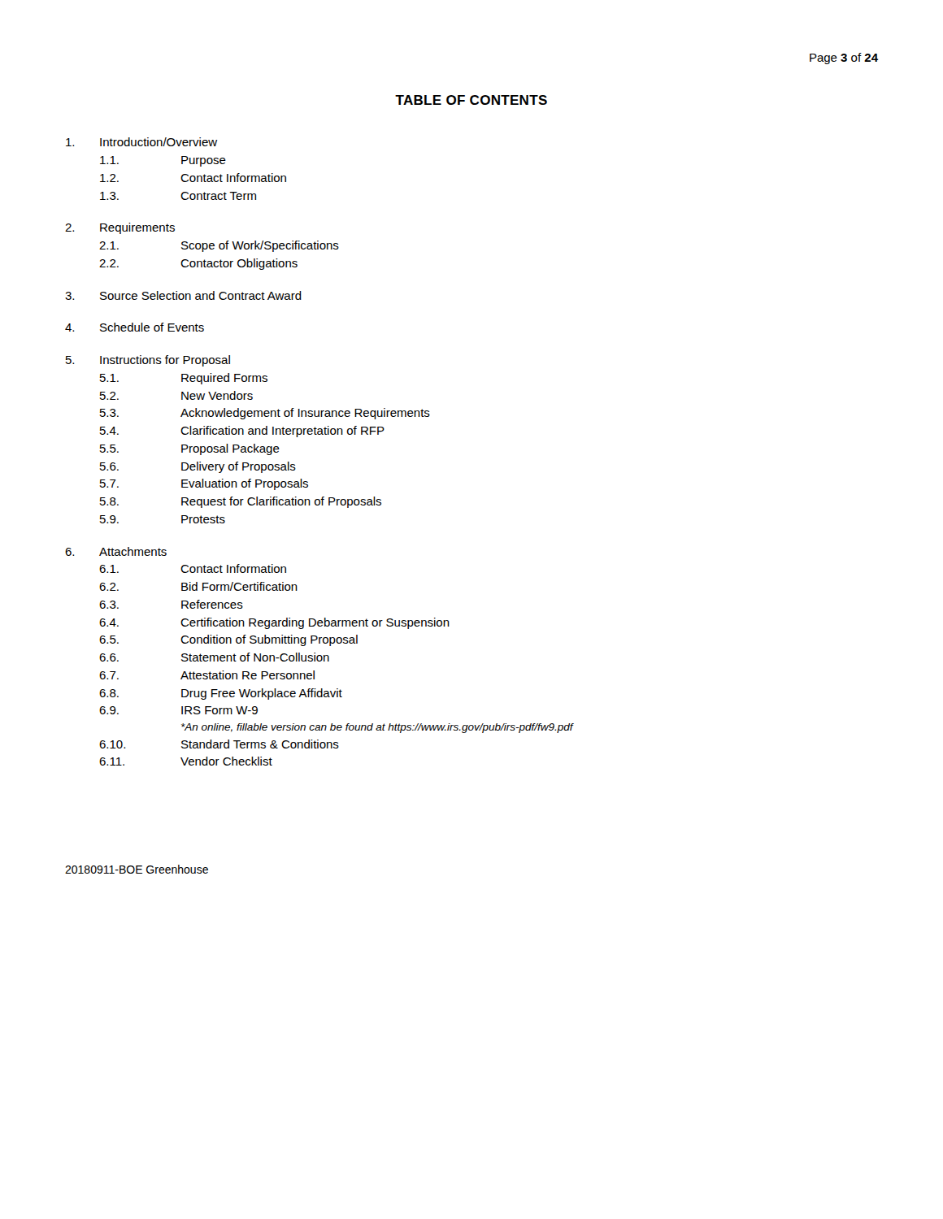Page 3 of 24
TABLE OF CONTENTS
Introduction/Overview
Purpose
Contact Information
Contract Term
Requirements
Scope of Work/Specifications
Contactor Obligations
Source Selection and Contract Award
Schedule of Events
Instructions for Proposal
Required Forms
New Vendors
Acknowledgement of Insurance Requirements
Clarification and Interpretation of RFP
Proposal Package
Delivery of Proposals
Evaluation of Proposals
Request for Clarification of Proposals
Protests
Attachments
Contact Information
Bid Form/Certification
References
Certification Regarding Debarment or Suspension
Condition of Submitting Proposal
Statement of Non-Collusion
Attestation Re Personnel
Drug Free Workplace Affidavit
IRS Form W-9
*An online, fillable version can be found at https://www.irs.gov/pub/irs-pdf/fw9.pdf
Standard Terms & Conditions
Vendor Checklist
20180911-BOE Greenhouse